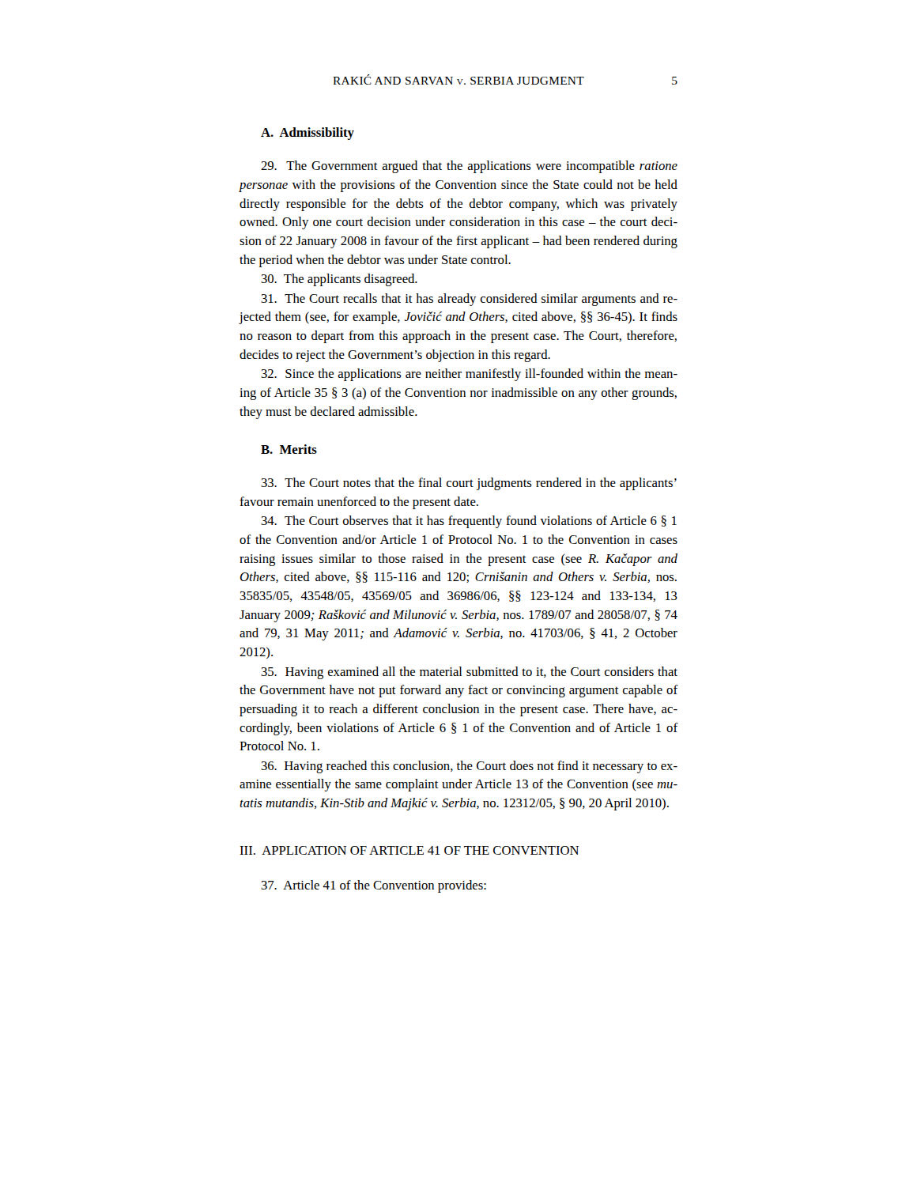RAKIĆ AND SARVAN v. SERBIA JUDGMENT
5
A. Admissibility
29. The Government argued that the applications were incompatible ratione personae with the provisions of the Convention since the State could not be held directly responsible for the debts of the debtor company, which was privately owned. Only one court decision under consideration in this case – the court decision of 22 January 2008 in favour of the first applicant – had been rendered during the period when the debtor was under State control.
30. The applicants disagreed.
31. The Court recalls that it has already considered similar arguments and rejected them (see, for example, Jovičić and Others, cited above, §§ 36-45). It finds no reason to depart from this approach in the present case. The Court, therefore, decides to reject the Government’s objection in this regard.
32. Since the applications are neither manifestly ill-founded within the meaning of Article 35 § 3 (a) of the Convention nor inadmissible on any other grounds, they must be declared admissible.
B. Merits
33. The Court notes that the final court judgments rendered in the applicants’ favour remain unenforced to the present date.
34. The Court observes that it has frequently found violations of Article 6 § 1 of the Convention and/or Article 1 of Protocol No. 1 to the Convention in cases raising issues similar to those raised in the present case (see R. Kačapor and Others, cited above, §§ 115-116 and 120; Crnišanin and Others v. Serbia, nos. 35835/05, 43548/05, 43569/05 and 36986/06, §§ 123-124 and 133-134, 13 January 2009; Rašković and Milunović v. Serbia, nos. 1789/07 and 28058/07, § 74 and 79, 31 May 2011; and Adamović v. Serbia, no. 41703/06, § 41, 2 October 2012).
35. Having examined all the material submitted to it, the Court considers that the Government have not put forward any fact or convincing argument capable of persuading it to reach a different conclusion in the present case. There have, accordingly, been violations of Article 6 § 1 of the Convention and of Article 1 of Protocol No. 1.
36. Having reached this conclusion, the Court does not find it necessary to examine essentially the same complaint under Article 13 of the Convention (see mutatis mutandis, Kin-Stib and Majkić v. Serbia, no. 12312/05, § 90, 20 April 2010).
III. APPLICATION OF ARTICLE 41 OF THE CONVENTION
37. Article 41 of the Convention provides: